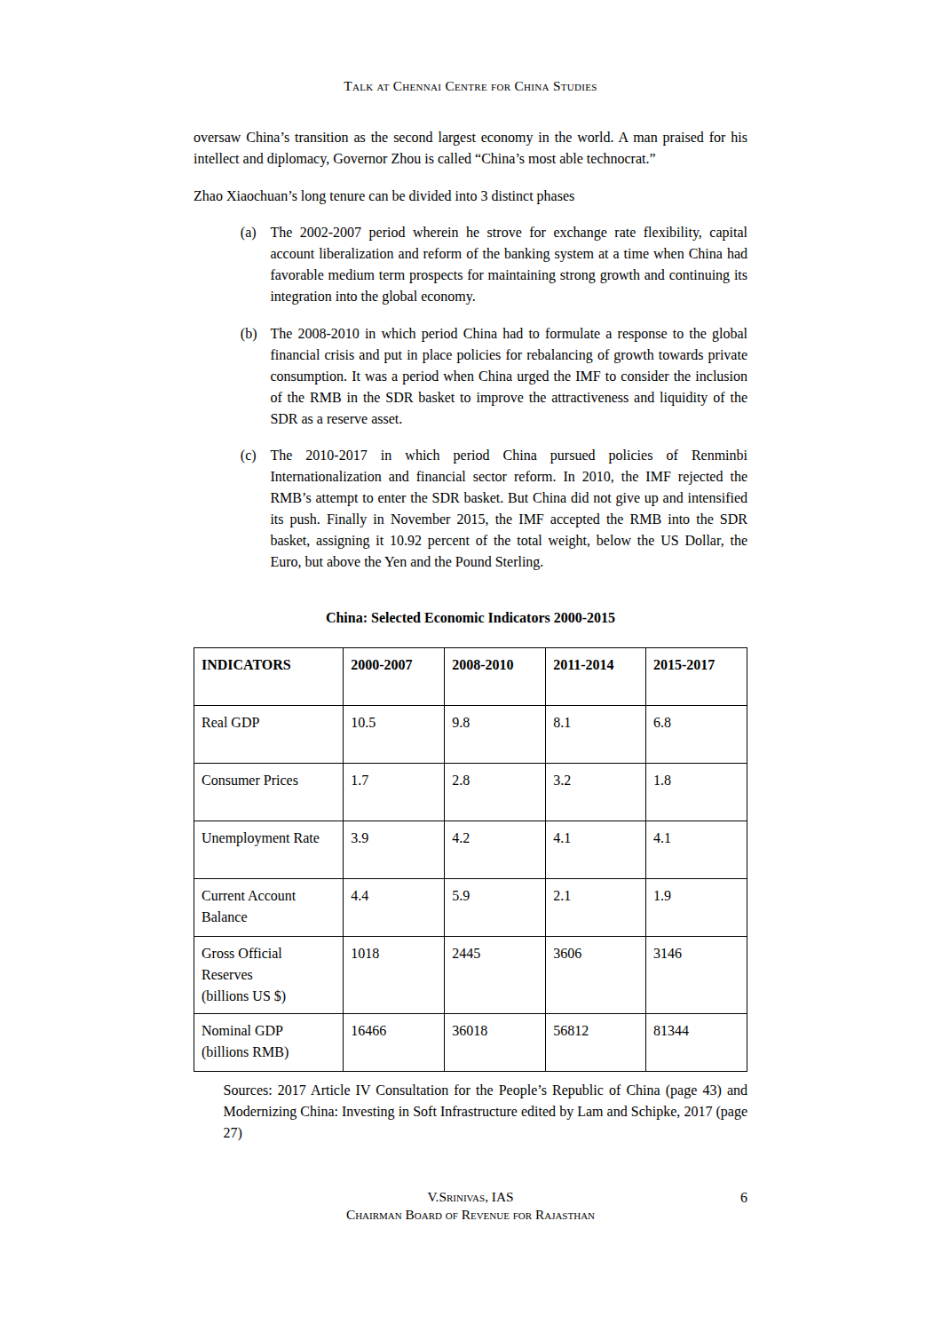Talk at Chennai Centre for China Studies
oversaw China’s transition as the second largest economy in the world. A man praised for his intellect and diplomacy, Governor Zhou is called “China’s most able technocrat.”
Zhao Xiaochuan’s long tenure can be divided into 3 distinct phases
The 2002-2007 period wherein he strove for exchange rate flexibility, capital account liberalization and reform of the banking system at a time when China had favorable medium term prospects for maintaining strong growth and continuing its integration into the global economy.
The 2008-2010 in which period China had to formulate a response to the global financial crisis and put in place policies for rebalancing of growth towards private consumption. It was a period when China urged the IMF to consider the inclusion of the RMB in the SDR basket to improve the attractiveness and liquidity of the SDR as a reserve asset.
The 2010-2017 in which period China pursued policies of Renminbi Internationalization and financial sector reform. In 2010, the IMF rejected the RMB’s attempt to enter the SDR basket. But China did not give up and intensified its push. Finally in November 2015, the IMF accepted the RMB into the SDR basket, assigning it 10.92 percent of the total weight, below the US Dollar, the Euro, but above the Yen and the Pound Sterling.
China: Selected Economic Indicators 2000-2015
| INDICATORS | 2000-2007 | 2008-2010 | 2011-2014 | 2015-2017 |
| --- | --- | --- | --- | --- |
| Real GDP | 10.5 | 9.8 | 8.1 | 6.8 |
| Consumer Prices | 1.7 | 2.8 | 3.2 | 1.8 |
| Unemployment Rate | 3.9 | 4.2 | 4.1 | 4.1 |
| Current Account Balance | 4.4 | 5.9 | 2.1 | 1.9 |
| Gross Official Reserves (billions US $) | 1018 | 2445 | 3606 | 3146 |
| Nominal GDP (billions RMB) | 16466 | 36018 | 56812 | 81344 |
Sources: 2017 Article IV Consultation for the People’s Republic of China (page 43) and Modernizing China: Investing in Soft Infrastructure edited by Lam and Schipke, 2017 (page 27)
6 V.Srinivas, IAS
Chairman Board of Revenue for Rajasthan